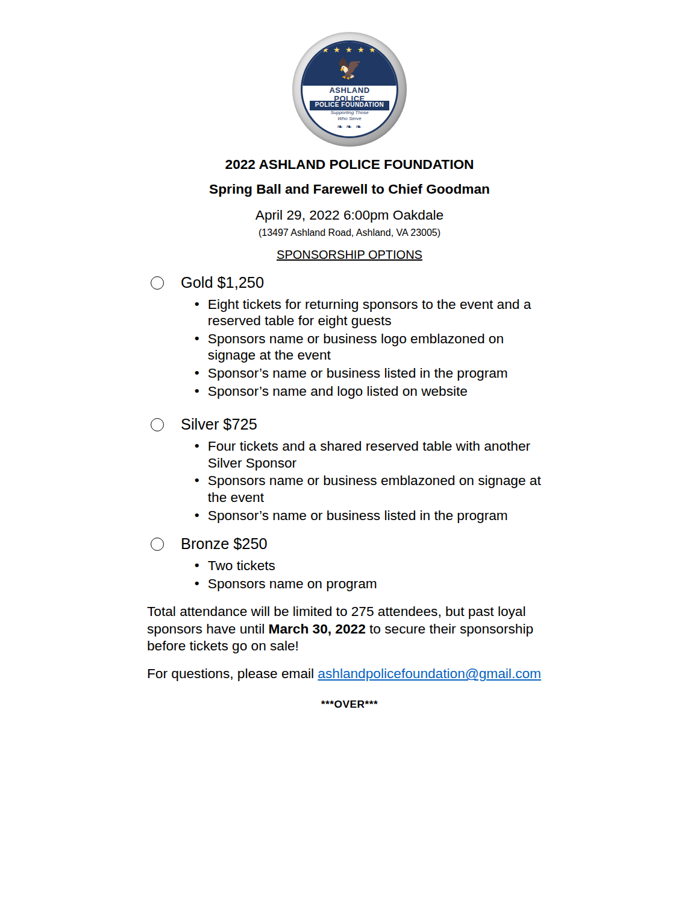★ ★ ★ ★ ★ ★ ★
🦅
ASHLAND
POLICE
POLICE FOUNDATION
Supporting Those
Who Serve
❧ ❧ ❧
2022 ASHLAND POLICE FOUNDATION
Spring Ball and Farewell to Chief Goodman
April 29, 2022 6:00pm Oakdale
(13497 Ashland Road, Ashland, VA 23005)
SPONSORSHIP OPTIONS
Gold $1,250
Eight tickets for returning sponsors to the event and a reserved table for eight guests
Sponsors name or business logo emblazoned on signage at the event
Sponsor’s name or business listed in the program
Sponsor’s name and logo listed on website
Silver $725
Four tickets and a shared reserved table with another Silver Sponsor
Sponsors name or business emblazoned on signage at the event
Sponsor’s name or business listed in the program
Bronze $250
Two tickets
Sponsors name on program
Total attendance will be limited to 275 attendees, but past loyal sponsors have until March 30, 2022 to secure their sponsorship before tickets go on sale!
For questions, please email ashlandpolicefoundation@gmail.com
***OVER***